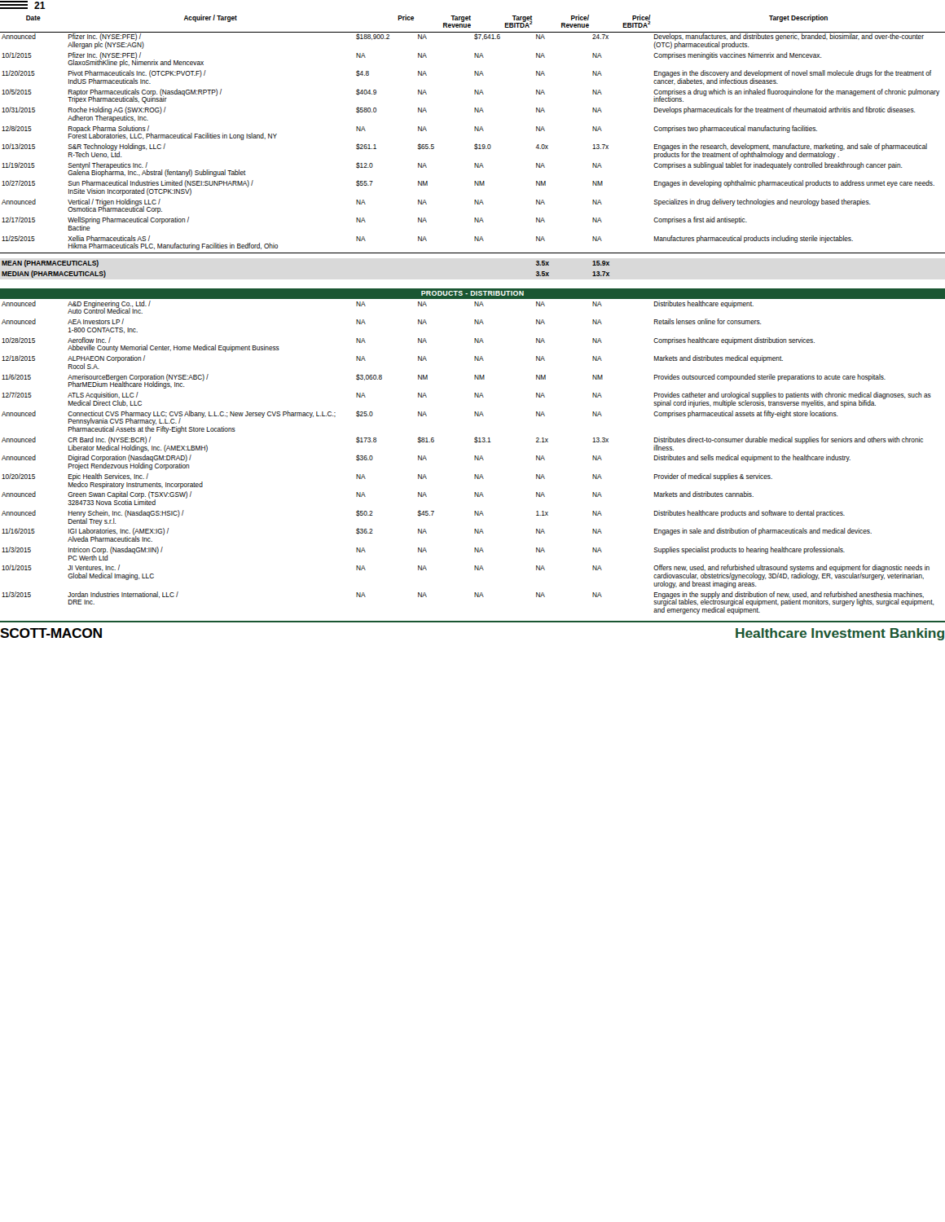21
| Date | Acquirer / Target | Price | Target Revenue | Target EBITDA 2 | Price/ Revenue | Price/ EBITDA 2 | Target Description |
| --- | --- | --- | --- | --- | --- | --- | --- |
| Announced | Pfizer Inc. (NYSE:PFE) / Allergan plc (NYSE:AGN) | $188,900.2 | NA | $7,641.6 | NA | 24.7x | Develops, manufactures, and distributes generic, branded, biosimilar, and over-the-counter (OTC) pharmaceutical products. |
| 10/1/2015 | Pfizer Inc. (NYSE:PFE) / GlaxoSmithKline plc, Nimenrix and Mencevax | NA | NA | NA | NA | NA | Comprises meningitis vaccines Nimenrix and Mencevax. |
| 11/20/2015 | Pivot Pharmaceuticals Inc. (OTCPK:PVOT.F) / IndUS Pharmaceuticals Inc. | $4.8 | NA | NA | NA | NA | Engages in the discovery and development of novel small molecule drugs for the treatment of cancer, diabetes, and infectious diseases. |
| 10/5/2015 | Raptor Pharmaceuticals Corp. (NasdaqGM:RPTP) / Tripex Pharmaceuticals, Quinsair | $404.9 | NA | NA | NA | NA | Comprises a drug which is an inhaled fluoroquinolone for the management of chronic pulmonary infections. |
| 10/31/2015 | Roche Holding AG (SWX:ROG) / Adheron Therapeutics, Inc. | $580.0 | NA | NA | NA | NA | Develops pharmaceuticals for the treatment of rheumatoid arthritis and fibrotic diseases. |
| 12/8/2015 | Ropack Pharma Solutions / Forest Laboratories, LLC, Pharmaceutical Facilities in Long Island, NY | NA | NA | NA | NA | NA | Comprises two pharmaceutical manufacturing facilities. |
| 10/13/2015 | S&R Technology Holdings, LLC / R-Tech Ueno, Ltd. | $261.1 | $65.5 | $19.0 | 4.0x | 13.7x | Engages in the research, development, manufacture, marketing, and sale of pharmaceutical products for the treatment of ophthalmology and dermatology . |
| 11/19/2015 | Sentynl Therapeutics Inc. / Galena Biopharma, Inc., Abstral (fentanyl) Sublingual Tablet | $12.0 | NA | NA | NA | NA | Comprises a sublingual tablet for inadequately controlled breakthrough cancer pain. |
| 10/27/2015 | Sun Pharmaceutical Industries Limited (NSEI:SUNPHARMA) / InSite Vision Incorporated (OTCPK:INSV) | $55.7 | NM | NM | NM | NM | Engages in developing ophthalmic pharmaceutical products to address unmet eye care needs. |
| Announced | Vertical / Trigen Holdings LLC / Osmotica Pharmaceutical Corp. | NA | NA | NA | NA | NA | Specializes in drug delivery technologies and neurology based therapies. |
| 12/17/2015 | WellSpring Pharmaceutical Corporation / Bactine | NA | NA | NA | NA | NA | Comprises a first aid antiseptic. |
| 11/25/2015 | Xellia Pharmaceuticals AS / Hikma Pharmaceuticals PLC, Manufacturing Facilities in Bedford, Ohio | NA | NA | NA | NA | NA | Manufactures pharmaceutical products including sterile injectables. |
| MEAN (PHARMACEUTICALS) | | | | 3.5x | 15.9x | |
| MEDIAN (PHARMACEUTICALS) | | | | 3.5x | 13.7x | |
| PRODUCTS - DISTRIBUTION |
| Announced | A&D Engineering Co., Ltd. / Auto Control Medical Inc. | NA | NA | NA | NA | NA | Distributes healthcare equipment. |
| Announced | AEA Investors LP / 1-800 CONTACTS, Inc. | NA | NA | NA | NA | NA | Retails lenses online for consumers. |
| 10/28/2015 | Aeroflow Inc. / Abbeville County Memorial Center, Home Medical Equipment Business | NA | NA | NA | NA | NA | Comprises healthcare equipment distribution services. |
| 12/18/2015 | ALPHAEON Corporation / Rocol S.A. | NA | NA | NA | NA | NA | Markets and distributes medical equipment. |
| 11/6/2015 | AmerisourceBergen Corporation (NYSE:ABC) / PharMEDium Healthcare Holdings, Inc. | $3,060.8 | NM | NM | NM | NM | Provides outsourced compounded sterile preparations to acute care hospitals. |
| 12/7/2015 | ATLS Acquisition, LLC / Medical Direct Club, LLC | NA | NA | NA | NA | NA | Provides catheter and urological supplies to patients with chronic medical diagnoses, such as spinal cord injuries, multiple sclerosis, transverse myelitis, and spina bifida. |
| Announced | Connecticut CVS Pharmacy LLC; CVS Albany, L.L.C.; New Jersey CVS Pharmacy, L.L.C.; Pennsylvania CVS Pharmacy, L.L.C. / Pharmaceutical Assets at the Fifty-Eight Store Locations | $25.0 | NA | NA | NA | NA | Comprises pharmaceutical assets at fifty-eight store locations. |
| Announced | CR Bard Inc. (NYSE:BCR) / Liberator Medical Holdings, Inc. (AMEX:LBMH) | $173.8 | $81.6 | $13.1 | 2.1x | 13.3x | Distributes direct-to-consumer durable medical supplies for seniors and others with chronic illness. |
| Announced | Digirad Corporation (NasdaqGM:DRAD) / Project Rendezvous Holding Corporation | $36.0 | NA | NA | NA | NA | Distributes and sells medical equipment to the healthcare industry. |
| 10/20/2015 | Epic Health Services, Inc. / Medco Respiratory Instruments, Incorporated | NA | NA | NA | NA | NA | Provider of medical supplies & services. |
| Announced | Green Swan Capital Corp. (TSXV:GSW) / 3284733 Nova Scotia Limited | NA | NA | NA | NA | NA | Markets and distributes cannabis. |
| Announced | Henry Schein, Inc. (NasdaqGS:HSIC) / Dental Trey s.r.l. | $50.2 | $45.7 | NA | 1.1x | NA | Distributes healthcare products and software to dental practices. |
| 11/16/2015 | IGI Laboratories, Inc. (AMEX:IG) / Alveda Pharmaceuticals Inc. | $36.2 | NA | NA | NA | NA | Engages in sale and distribution of pharmaceuticals and medical devices. |
| 11/3/2015 | Intricon Corp. (NasdaqGM:IIN) / PC Werth Ltd | NA | NA | NA | NA | NA | Supplies specialist products to hearing healthcare professionals. |
| 10/1/2015 | JI Ventures, Inc. / Global Medical Imaging, LLC | NA | NA | NA | NA | NA | Offers new, used, and refurbished ultrasound systems and equipment for diagnostic needs in cardiovascular, obstetrics/gynecology, 3D/4D, radiology, ER, vascular/surgery, veterinarian, urology, and breast imaging areas. |
| 11/3/2015 | Jordan Industries International, LLC / DRE Inc. | NA | NA | NA | NA | NA | Engages in the supply and distribution of new, used, and refurbished anesthesia machines, surgical tables, electrosurgical equipment, patient monitors, surgery lights, surgical equipment, and emergency medical equipment. |
SCOTT-MACON
Healthcare Investment Banking